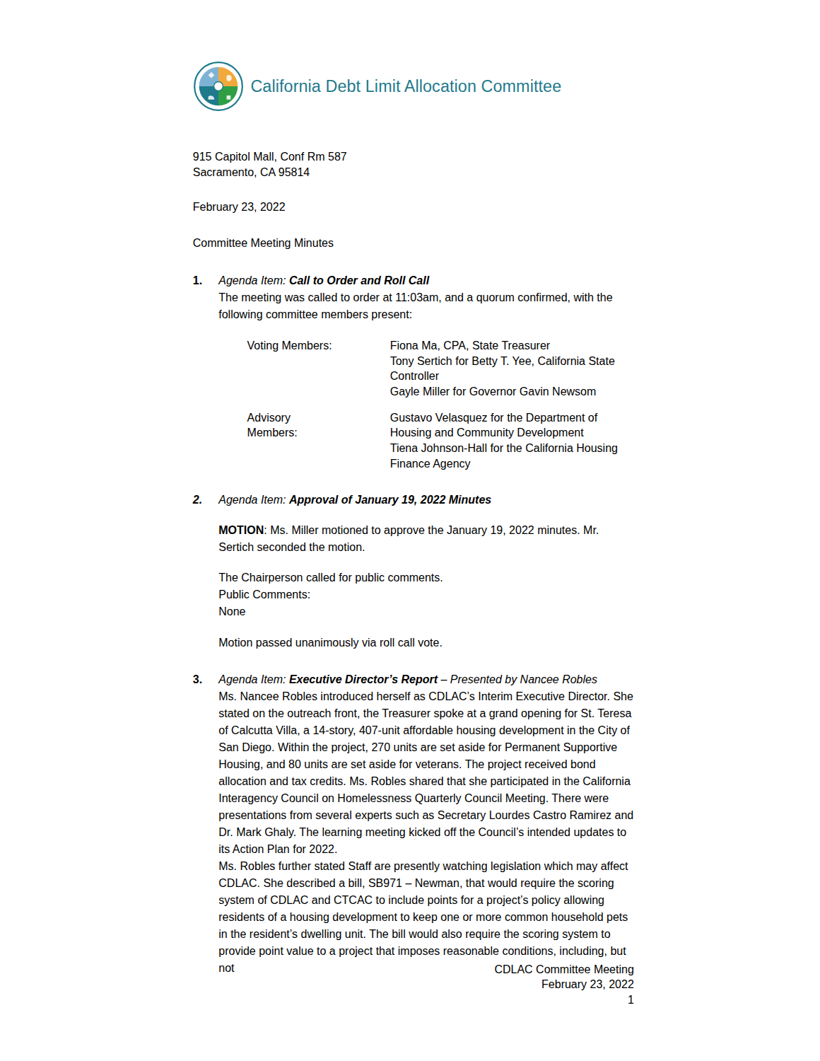California Debt Limit Allocation Committee
915 Capitol Mall, Conf Rm 587
Sacramento, CA 95814
February 23, 2022
Committee Meeting Minutes
Agenda Item: Call to Order and Roll Call
The meeting was called to order at 11:03am, and a quorum confirmed, with the following committee members present:
| Voting Members: | Fiona Ma, CPA, State Treasurer Tony Sertich for Betty T. Yee, California State Controller Gayle Miller for Governor Gavin Newsom |
| Advisory Members: | Gustavo Velasquez for the Department of Housing and Community Development Tiena Johnson-Hall for the California Housing Finance Agency |
Agenda Item: Approval of January 19, 2022 Minutes
MOTION: Ms. Miller motioned to approve the January 19, 2022 minutes. Mr. Sertich seconded the motion.
The Chairperson called for public comments.
Public Comments:
None
Motion passed unanimously via roll call vote.
Agenda Item: Executive Director’s Report – Presented by Nancee Robles
Ms. Nancee Robles introduced herself as CDLAC’s Interim Executive Director. She stated on the outreach front, the Treasurer spoke at a grand opening for St. Teresa of Calcutta Villa, a 14-story, 407-unit affordable housing development in the City of San Diego. Within the project, 270 units are set aside for Permanent Supportive Housing, and 80 units are set aside for veterans. The project received bond allocation and tax credits. Ms. Robles shared that she participated in the California Interagency Council on Homelessness Quarterly Council Meeting. There were presentations from several experts such as Secretary Lourdes Castro Ramirez and Dr. Mark Ghaly. The learning meeting kicked off the Council’s intended updates to its Action Plan for 2022.
Ms. Robles further stated Staff are presently watching legislation which may affect CDLAC. She described a bill, SB971 – Newman, that would require the scoring system of CDLAC and CTCAC to include points for a project’s policy allowing residents of a housing development to keep one or more common household pets in the resident’s dwelling unit. The bill would also require the scoring system to provide point value to a project that imposes reasonable conditions, including, but not
CDLAC Committee Meeting
February 23, 2022
1